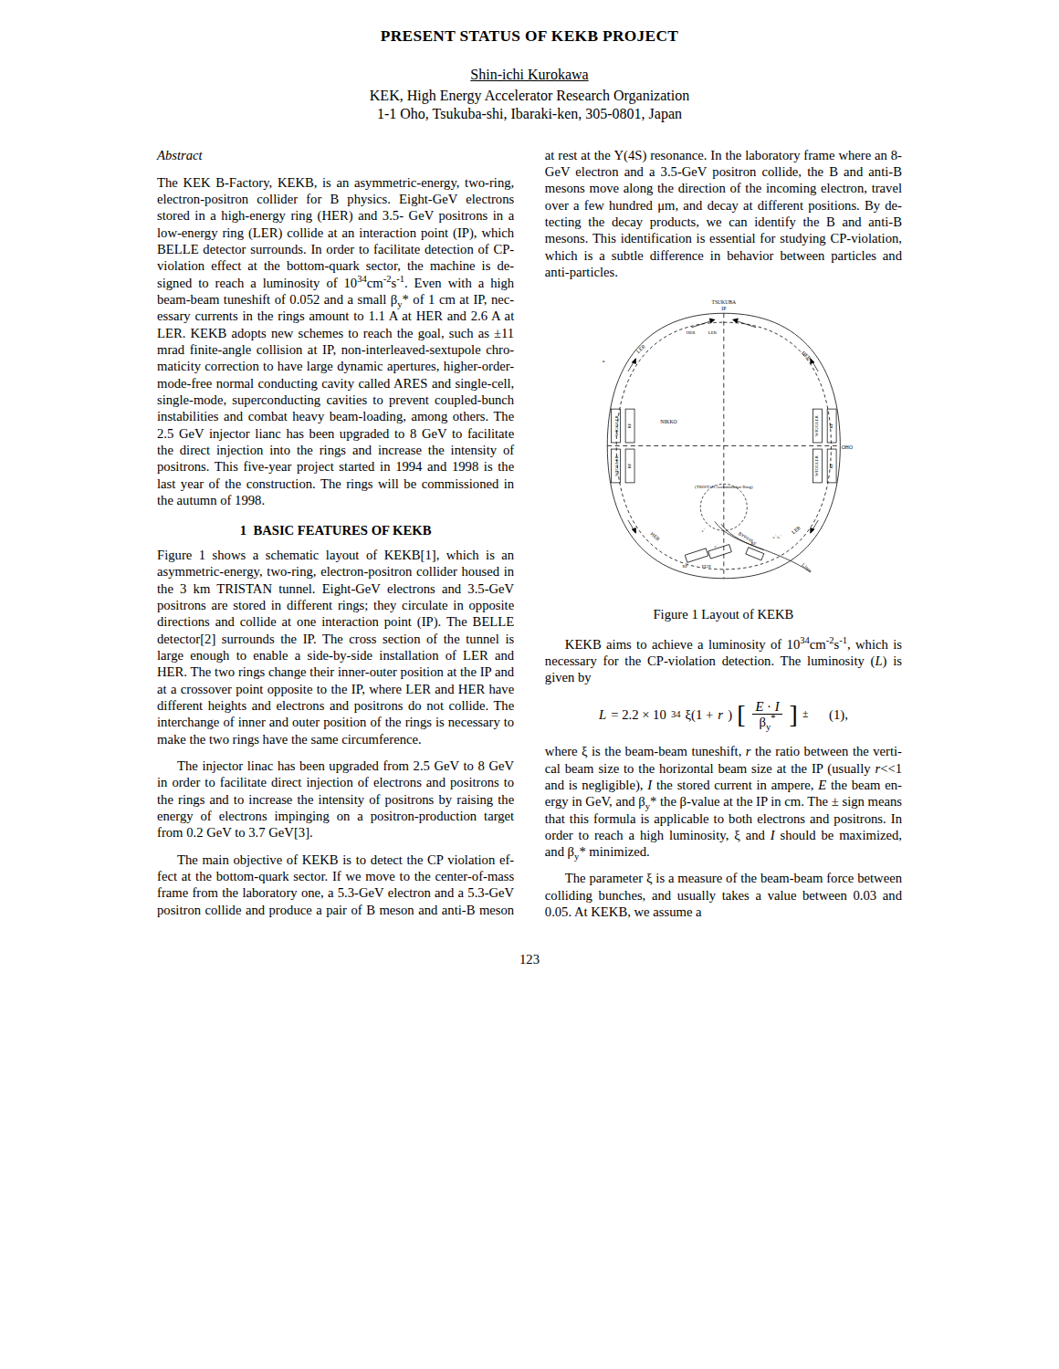PRESENT STATUS OF KEKB PROJECT
Shin-ichi Kurokawa
KEK, High Energy Accelerator Research Organization
1-1 Oho, Tsukuba-shi, Ibaraki-ken, 305-0801, Japan
Abstract
The KEK B-Factory, KEKB, is an asymmetric-energy, two-ring, electron-positron collider for B physics. Eight-GeV electrons stored in a high-energy ring (HER) and 3.5- GeV positrons in a low-energy ring (LER) collide at an interaction point (IP), which BELLE detector surrounds. In order to facilitate detection of CP-violation effect at the bottom-quark sector, the machine is designed to reach a luminosity of 1034cm-2s-1. Even with a high beam-beam tuneshift of 0.052 and a small βy* of 1 cm at IP, necessary currents in the rings amount to 1.1 A at HER and 2.6 A at LER. KEKB adopts new schemes to reach the goal, such as ±11 mrad finite-angle collision at IP, non-interleaved-sextupole chromaticity correction to have large dynamic apertures, higher-order-mode-free normal conducting cavity called ARES and single-cell, single-mode, superconducting cavities to prevent coupled-bunch instabilities and combat heavy beam-loading, among others. The 2.5 GeV injector lianc has been upgraded to 8 GeV to facilitate the direct injection into the rings and increase the intensity of positrons. This five-year project started in 1994 and 1998 is the last year of the construction. The rings will be commissioned in the autumn of 1998.
1 BASIC FEATURES OF KEKB
Figure 1 shows a schematic layout of KEKB[1], which is an asymmetric-energy, two-ring, electron-positron collider housed in the 3 km TRISTAN tunnel. Eight-GeV electrons and 3.5-GeV positrons are stored in different rings; they circulate in opposite directions and collide at one interaction point (IP). The BELLE detector[2] surrounds the IP. The cross section of the tunnel is large enough to enable a side-by-side installation of LER and HER. The two rings change their inner-outer position at the IP and at a crossover point opposite to the IP, where LER and HER have different heights and electrons and positrons do not collide. The interchange of inner and outer position of the rings is necessary to make the two rings have the same circumference.
The injector linac has been upgraded from 2.5 GeV to 8 GeV in order to facilitate direct injection of electrons and positrons to the rings and to increase the intensity of positrons by raising the energy of electrons impinging on a positron-production target from 0.2 GeV to 3.7 GeV[3].
The main objective of KEKB is to detect the CP violation effect at the bottom-quark sector. If we move to the center-of-mass frame from the laboratory one, a 5.3-GeV electron and a 5.3-GeV positron collide and produce a pair of B meson and anti-B meson at rest at the Υ(4S) resonance. In the laboratory frame where an 8-GeV electron and a 3.5-GeV positron collide, the B and anti-B mesons move along the direction of the incoming electron, travel over a few hundred μm, and decay at different positions. By detecting the decay products, we can identify the B and anti-B mesons. This identification is essential for studying CP-violation, which is a subtle difference in behavior between particles and anti-particles.
TSUKUBA IP HER LER LER HER HER LER WIGGLER WIGGLER RF RF NIKKO WIGGLER WIGGLER RF RF OHO (TRISTAN Accumulation Ring) BYPASS Linac e- e+ e+/e- RF FUJI RF *
Figure 1 Layout of KEKB
KEKB aims to achieve a luminosity of 1034cm-2s-1, which is necessary for the CP-violation detection. The luminosity (L) is given by
L = 2.2 × 1034 ξ(1 + r) [ E · I βy* ]± (1),
where ξ is the beam-beam tuneshift, r the ratio between the vertical beam size to the horizontal beam size at the IP (usually r<<1 and is negligible), I the stored current in ampere, E the beam energy in GeV, and βy* the β-value at the IP in cm. The ± sign means that this formula is applicable to both electrons and positrons. In order to reach a high luminosity, ξ and I should be maximized, and βy* minimized.
The parameter ξ is a measure of the beam-beam force between colliding bunches, and usually takes a value between 0.03 and 0.05. At KEKB, we assume a
123